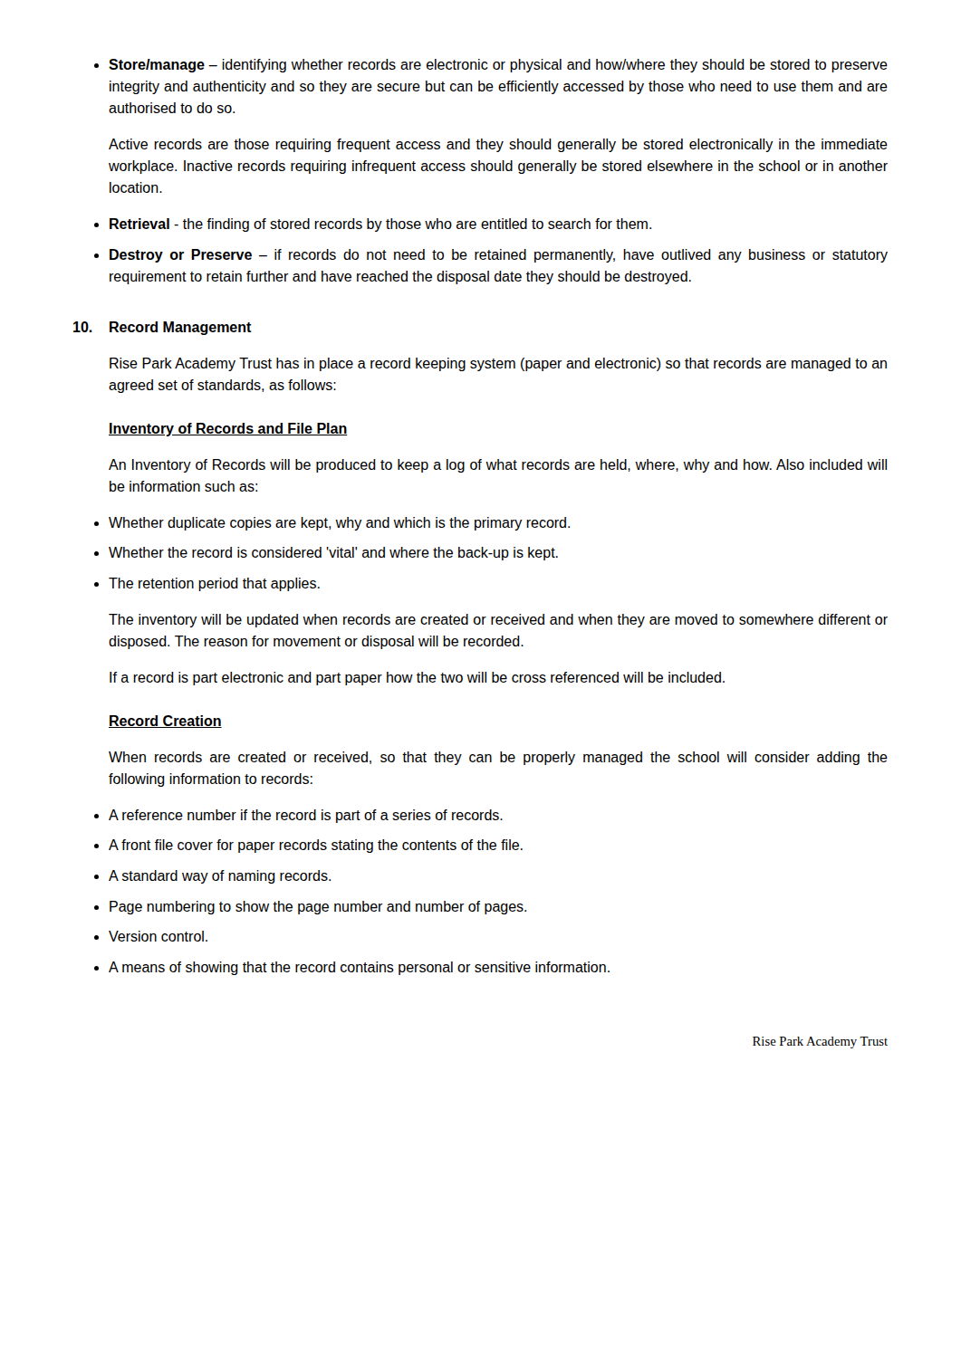Store/manage – identifying whether records are electronic or physical and how/where they should be stored to preserve integrity and authenticity and so they are secure but can be efficiently accessed by those who need to use them and are authorised to do so.
Active records are those requiring frequent access and they should generally be stored electronically in the immediate workplace. Inactive records requiring infrequent access should generally be stored elsewhere in the school or in another location.
Retrieval - the finding of stored records by those who are entitled to search for them.
Destroy or Preserve – if records do not need to be retained permanently, have outlived any business or statutory requirement to retain further and have reached the disposal date they should be destroyed.
10. Record Management
Rise Park Academy Trust has in place a record keeping system (paper and electronic) so that records are managed to an agreed set of standards, as follows:
Inventory of Records and File Plan
An Inventory of Records will be produced to keep a log of what records are held, where, why and how. Also included will be information such as:
Whether duplicate copies are kept, why and which is the primary record.
Whether the record is considered 'vital' and where the back-up is kept.
The retention period that applies.
The inventory will be updated when records are created or received and when they are moved to somewhere different or disposed. The reason for movement or disposal will be recorded.
If a record is part electronic and part paper how the two will be cross referenced will be included.
Record Creation
When records are created or received, so that they can be properly managed the school will consider adding the following information to records:
A reference number if the record is part of a series of records.
A front file cover for paper records stating the contents of the file.
A standard way of naming records.
Page numbering to show the page number and number of pages.
Version control.
A means of showing that the record contains personal or sensitive information.
Rise Park Academy Trust